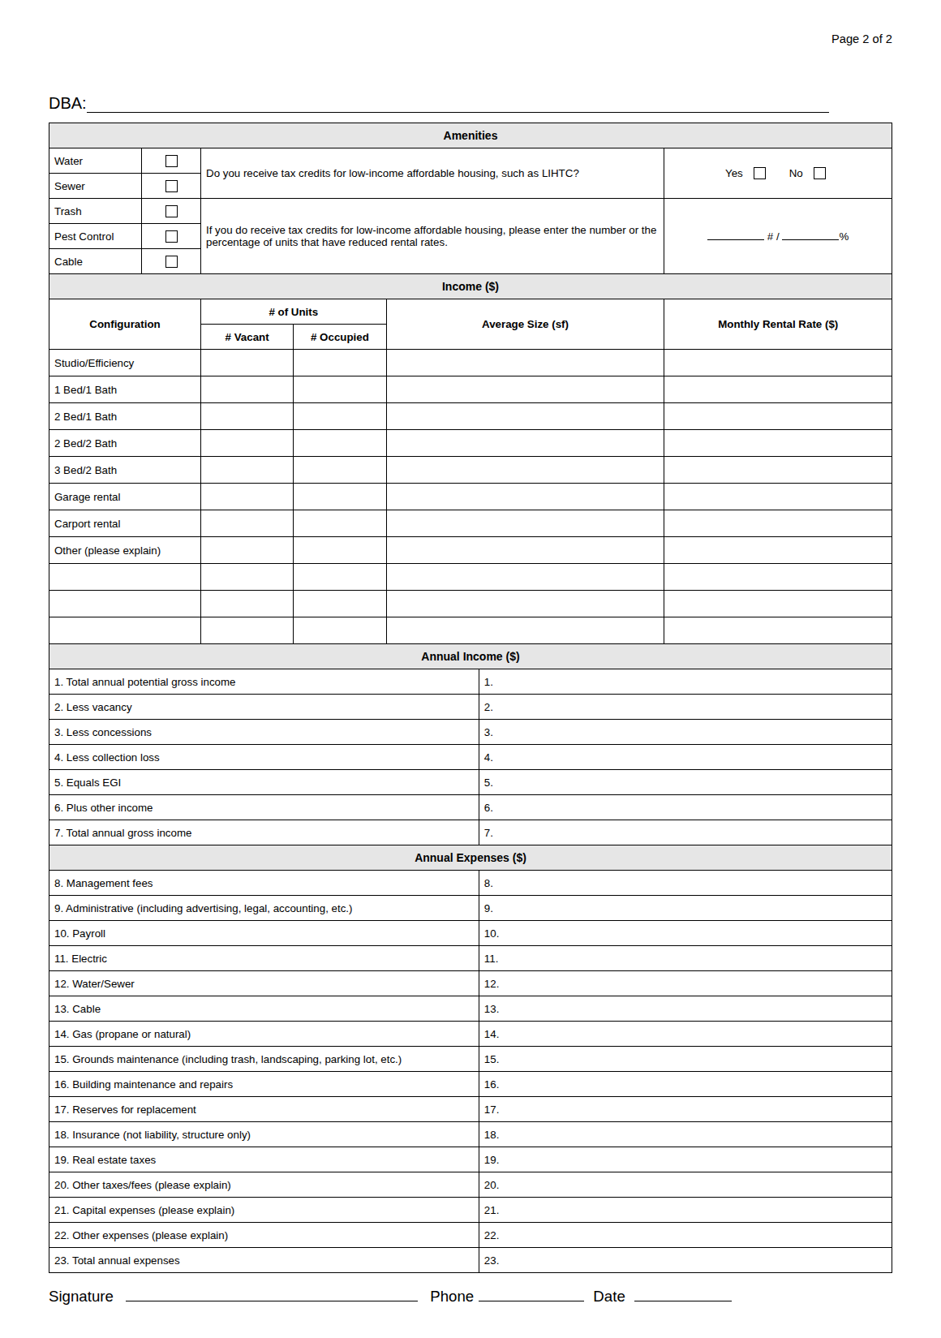Page 2 of 2
DBA:
| Amenities |
| Water | | Do you receive tax credits for low-income affordable housing, such as LIHTC? | Yes No |
| Sewer | |
| Trash | | If you do receive tax credits for low-income affordable housing, please enter the number or the percentage of units that have reduced rental rates. | # / % |
| Pest Control | |
| Cable | |
| Income ($) |
| Configuration | # of Units | Average Size (sf) | Monthly Rental Rate ($) |
| # Vacant | # Occupied |
| Studio/Efficiency | | | | |
| 1 Bed/1 Bath | | | | |
| 2 Bed/1 Bath | | | | |
| 2 Bed/2 Bath | | | | |
| 3 Bed/2 Bath | | | | |
| Garage rental | | | | |
| Carport rental | | | | |
| Other (please explain) | | | | |
| Annual Income ($) |
| 1. Total annual potential gross income | 1. |
| 2. Less vacancy | 2. |
| 3. Less concessions | 3. |
| 4. Less collection loss | 4. |
| 5. Equals EGI | 5. |
| 6. Plus other income | 6. |
| 7. Total annual gross income | 7. |
| Annual Expenses ($) |
| 8. Management fees | 8. |
| 9. Administrative (including advertising, legal, accounting, etc.) | 9. |
| 10. Payroll | 10. |
| 11. Electric | 11. |
| 12. Water/Sewer | 12. |
| 13. Cable | 13. |
| 14. Gas (propane or natural) | 14. |
| 15. Grounds maintenance (including trash, landscaping, parking lot, etc.) | 15. |
| 16. Building maintenance and repairs | 16. |
| 17. Reserves for replacement | 17. |
| 18. Insurance (not liability, structure only) | 18. |
| 19. Real estate taxes | 19. |
| 20. Other taxes/fees (please explain) | 20. |
| 21. Capital expenses (please explain) | 21. |
| 22. Other expenses (please explain) | 22. |
| 23. Total annual expenses | 23. |
Signature Phone Date